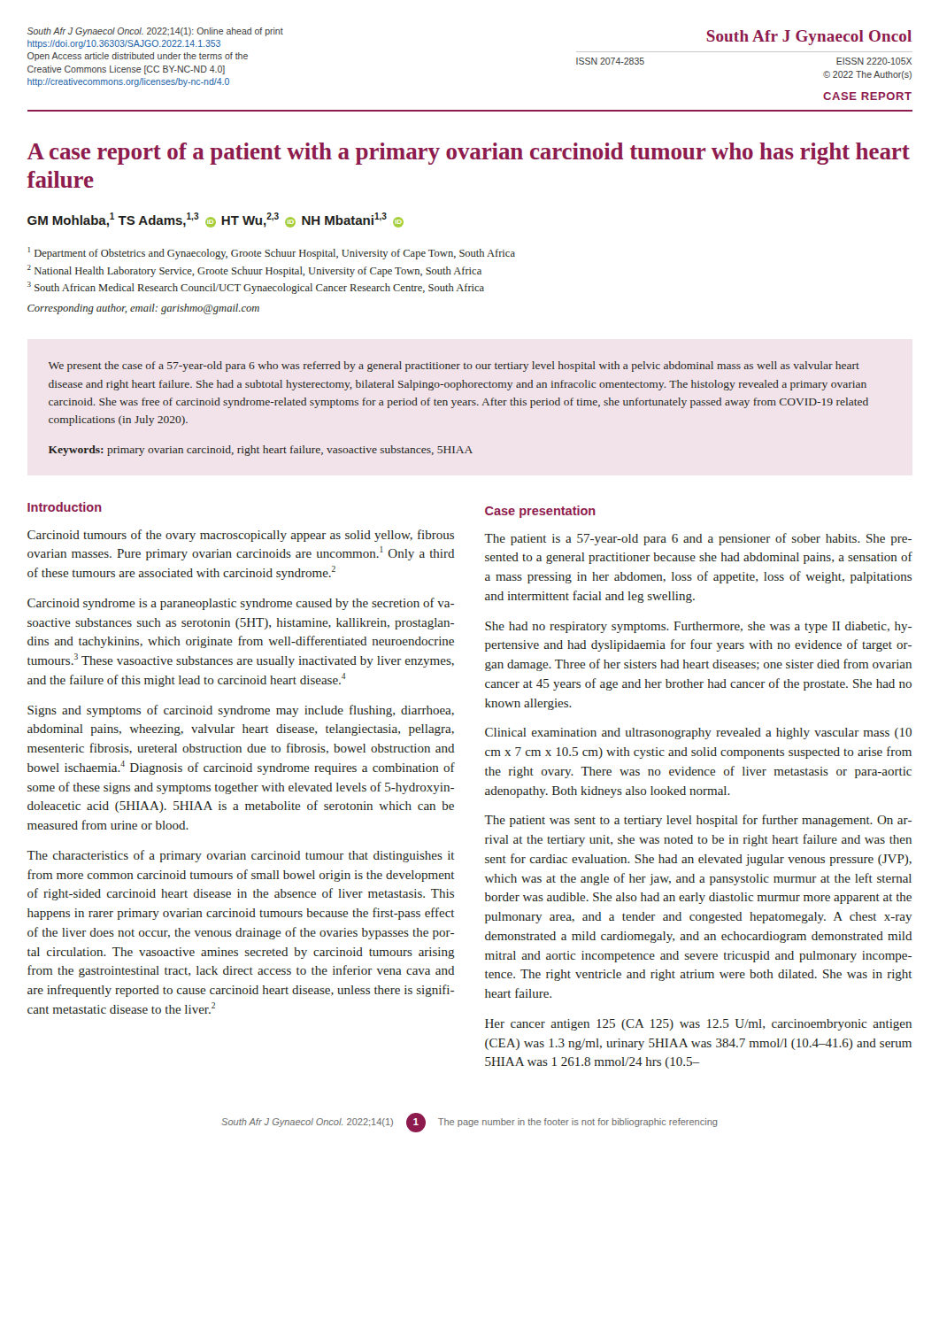South Afr J Gynaecol Oncol. 2022;14(1): Online ahead of print
https://doi.org/10.36303/SAJGO.2022.14.1.353
Open Access article distributed under the terms of the
Creative Commons License [CC BY-NC-ND 4.0]
http://creativecommons.org/licenses/by-nc-nd/4.0
South Afr J Gynaecol Oncol
ISSN 2074-2835 EISSN 2220-105X
© 2022 The Author(s)
Case Report
A case report of a patient with a primary ovarian carcinoid tumour who has right heart failure
GM Mohlaba,1 TS Adams,1,3 iD HT Wu,2,3 iD NH Mbatani1,3 iD
1 Department of Obstetrics and Gynaecology, Groote Schuur Hospital, University of Cape Town, South Africa
2 National Health Laboratory Service, Groote Schuur Hospital, University of Cape Town, South Africa
3 South African Medical Research Council/UCT Gynaecological Cancer Research Centre, South Africa
Corresponding author, email: garishmo@gmail.com
We present the case of a 57-year-old para 6 who was referred by a general practitioner to our tertiary level hospital with a pelvic abdominal mass as well as valvular heart disease and right heart failure. She had a subtotal hysterectomy, bilateral Salpingo-oophorectomy and an infracolic omentectomy. The histology revealed a primary ovarian carcinoid. She was free of carcinoid syndrome-related symptoms for a period of ten years. After this period of time, she unfortunately passed away from COVID-19 related complications (in July 2020).
Keywords: primary ovarian carcinoid, right heart failure, vasoactive substances, 5HIAA
Introduction
Carcinoid tumours of the ovary macroscopically appear as solid yellow, fibrous ovarian masses. Pure primary ovarian carcinoids are uncommon.1 Only a third of these tumours are associated with carcinoid syndrome.2
Carcinoid syndrome is a paraneoplastic syndrome caused by the secretion of vasoactive substances such as serotonin (5HT), histamine, kallikrein, prostaglandins and tachykinins, which originate from well-differentiated neuroendocrine tumours.3 These vasoactive substances are usually inactivated by liver enzymes, and the failure of this might lead to carcinoid heart disease.4
Signs and symptoms of carcinoid syndrome may include flushing, diarrhoea, abdominal pains, wheezing, valvular heart disease, telangiectasia, pellagra, mesenteric fibrosis, ureteral obstruction due to fibrosis, bowel obstruction and bowel ischaemia.4 Diagnosis of carcinoid syndrome requires a combination of some of these signs and symptoms together with elevated levels of 5-hydroxyindoleacetic acid (5HIAA). 5HIAA is a metabolite of serotonin which can be measured from urine or blood.
The characteristics of a primary ovarian carcinoid tumour that distinguishes it from more common carcinoid tumours of small bowel origin is the development of right-sided carcinoid heart disease in the absence of liver metastasis. This happens in rarer primary ovarian carcinoid tumours because the first-pass effect of the liver does not occur, the venous drainage of the ovaries bypasses the portal circulation. The vasoactive amines secreted by carcinoid tumours arising from the gastrointestinal tract, lack direct access to the inferior vena cava and are infrequently reported to cause carcinoid heart disease, unless there is significant metastatic disease to the liver.2
Case presentation
The patient is a 57-year-old para 6 and a pensioner of sober habits. She presented to a general practitioner because she had abdominal pains, a sensation of a mass pressing in her abdomen, loss of appetite, loss of weight, palpitations and intermittent facial and leg swelling.
She had no respiratory symptoms. Furthermore, she was a type II diabetic, hypertensive and had dyslipidaemia for four years with no evidence of target organ damage. Three of her sisters had heart diseases; one sister died from ovarian cancer at 45 years of age and her brother had cancer of the prostate. She had no known allergies.
Clinical examination and ultrasonography revealed a highly vascular mass (10 cm x 7 cm x 10.5 cm) with cystic and solid components suspected to arise from the right ovary. There was no evidence of liver metastasis or para-aortic adenopathy. Both kidneys also looked normal.
The patient was sent to a tertiary level hospital for further management. On arrival at the tertiary unit, she was noted to be in right heart failure and was then sent for cardiac evaluation. She had an elevated jugular venous pressure (JVP), which was at the angle of her jaw, and a pansystolic murmur at the left sternal border was audible. She also had an early diastolic murmur more apparent at the pulmonary area, and a tender and congested hepatomegaly. A chest x-ray demonstrated a mild cardiomegaly, and an echocardiogram demonstrated mild mitral and aortic incompetence and severe tricuspid and pulmonary incompetence. The right ventricle and right atrium were both dilated. She was in right heart failure.
Her cancer antigen 125 (CA 125) was 12.5 U/ml, carcinoembryonic antigen (CEA) was 1.3 ng/ml, urinary 5HIAA was 384.7 mmol/l (10.4–41.6) and serum 5HIAA was 1 261.8 mmol/24 hrs (10.5–
South Afr J Gynaecol Oncol. 2022;14(1) 1 The page number in the footer is not for bibliographic referencing